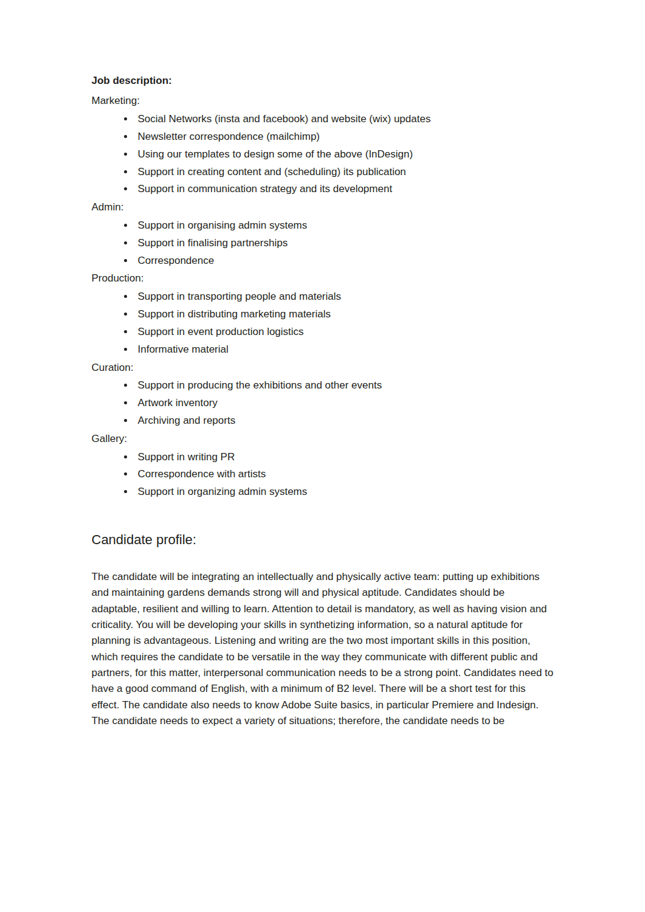Job description:
Marketing:
Social Networks (insta and facebook) and website (wix) updates
Newsletter correspondence (mailchimp)
Using our templates to design some of the above (InDesign)
Support in creating content and (scheduling) its publication
Support in communication strategy and its development
Admin:
Support in organising admin systems
Support in finalising partnerships
Correspondence
Production:
Support in transporting people and materials
Support in distributing marketing materials
Support in event production logistics
Informative material
Curation:
Support in producing the exhibitions and other events
Artwork inventory
Archiving and reports
Gallery:
Support in writing PR
Correspondence with artists
Support in organizing admin systems
Candidate profile:
The candidate will be integrating an intellectually and physically active team: putting up exhibitions and maintaining gardens demands strong will and physical aptitude. Candidates should be adaptable, resilient and willing to learn. Attention to detail is mandatory, as well as having vision and criticality. You will be developing your skills in synthetizing information, so a natural aptitude for planning is advantageous. Listening and writing are the two most important skills in this position, which requires the candidate to be versatile in the way they communicate with different public and partners, for this matter, interpersonal communication needs to be a strong point. Candidates need to have a good command of English, with a minimum of B2 level. There will be a short test for this effect. The candidate also needs to know Adobe Suite basics, in particular Premiere and Indesign. The candidate needs to expect a variety of situations; therefore, the candidate needs to be